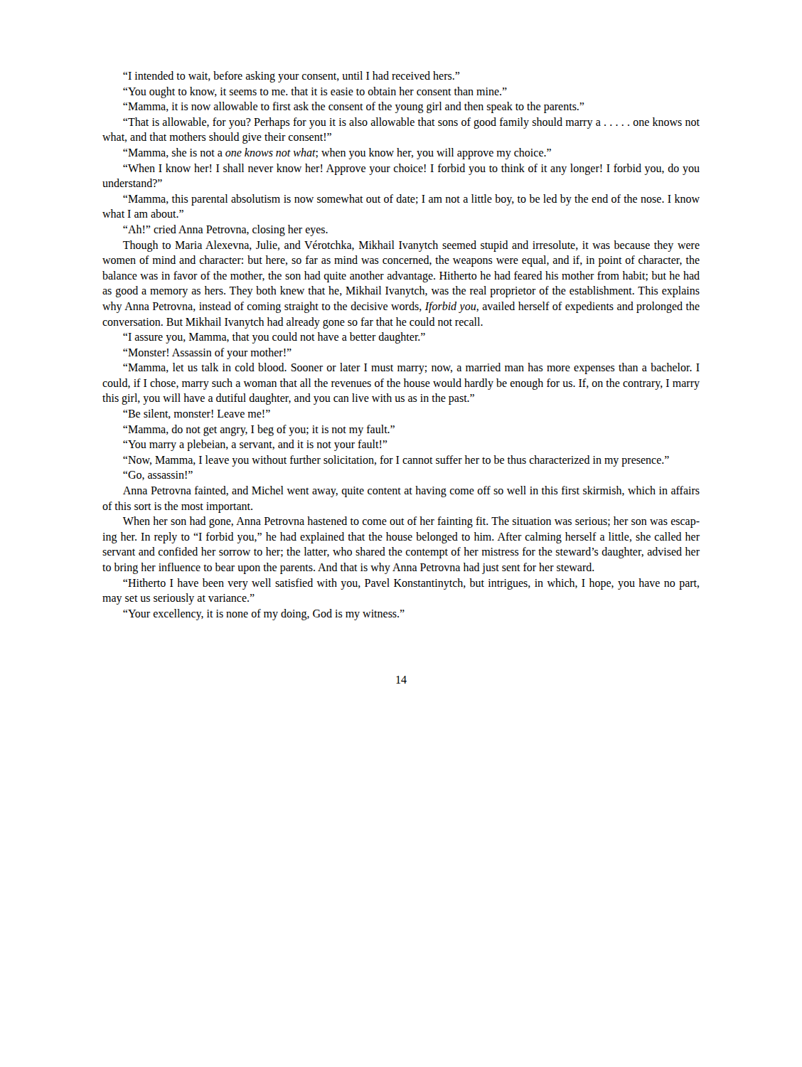“I intended to wait, before asking your consent, until I had received hers.”
“You ought to know, it seems to me. that it is easie to obtain her consent than mine.”
“Mamma, it is now allowable to first ask the consent of the young girl and then speak to the parents.”
“That is allowable, for you? Perhaps for you it is also allowable that sons of good family should marry a . . . . . one knows not what, and that mothers should give their consent!”
“Mamma, she is not a one knows not what; when you know her, you will approve my choice.”
“When I know her! I shall never know her! Approve your choice! I forbid you to think of it any longer! I forbid you, do you understand?”
“Mamma, this parental absolutism is now somewhat out of date; I am not a little boy, to be led by the end of the nose. I know what I am about.”
“Ah!” cried Anna Petrovna, closing her eyes.
Though to Maria Alexevna, Julie, and Vérotchka, Mikhail Ivanytch seemed stupid and irresolute, it was because they were women of mind and character: but here, so far as mind was concerned, the weapons were equal, and if, in point of character, the balance was in favor of the mother, the son had quite another advantage. Hitherto he had feared his mother from habit; but he had as good a memory as hers. They both knew that he, Mikhail Ivanytch, was the real proprietor of the establishment. This explains why Anna Petrovna, instead of coming straight to the decisive words, Iforbid you, availed herself of expedients and prolonged the conversation. But Mikhail Ivanytch had already gone so far that he could not recall.
“I assure you, Mamma, that you could not have a better daughter.”
“Monster! Assassin of your mother!”
“Mamma, let us talk in cold blood. Sooner or later I must marry; now, a married man has more expenses than a bachelor. I could, if I chose, marry such a woman that all the revenues of the house would hardly be enough for us. If, on the contrary, I marry this girl, you will have a dutiful daughter, and you can live with us as in the past.”
“Be silent, monster! Leave me!”
“Mamma, do not get angry, I beg of you; it is not my fault.”
“You marry a plebeian, a servant, and it is not your fault!”
“Now, Mamma, I leave you without further solicitation, for I cannot suffer her to be thus characterized in my presence.”
“Go, assassin!”
Anna Petrovna fainted, and Michel went away, quite content at having come off so well in this first skirmish, which in affairs of this sort is the most important.
When her son had gone, Anna Petrovna hastened to come out of her fainting fit. The situation was serious; her son was escaping her. In reply to “I forbid you,” he had explained that the house belonged to him. After calming herself a little, she called her servant and confided her sorrow to her; the latter, who shared the contempt of her mistress for the steward’s daughter, advised her to bring her influence to bear upon the parents. And that is why Anna Petrovna had just sent for her steward.
“Hitherto I have been very well satisfied with you, Pavel Konstantinytch, but intrigues, in which, I hope, you have no part, may set us seriously at variance.”
“Your excellency, it is none of my doing, God is my witness.”
14